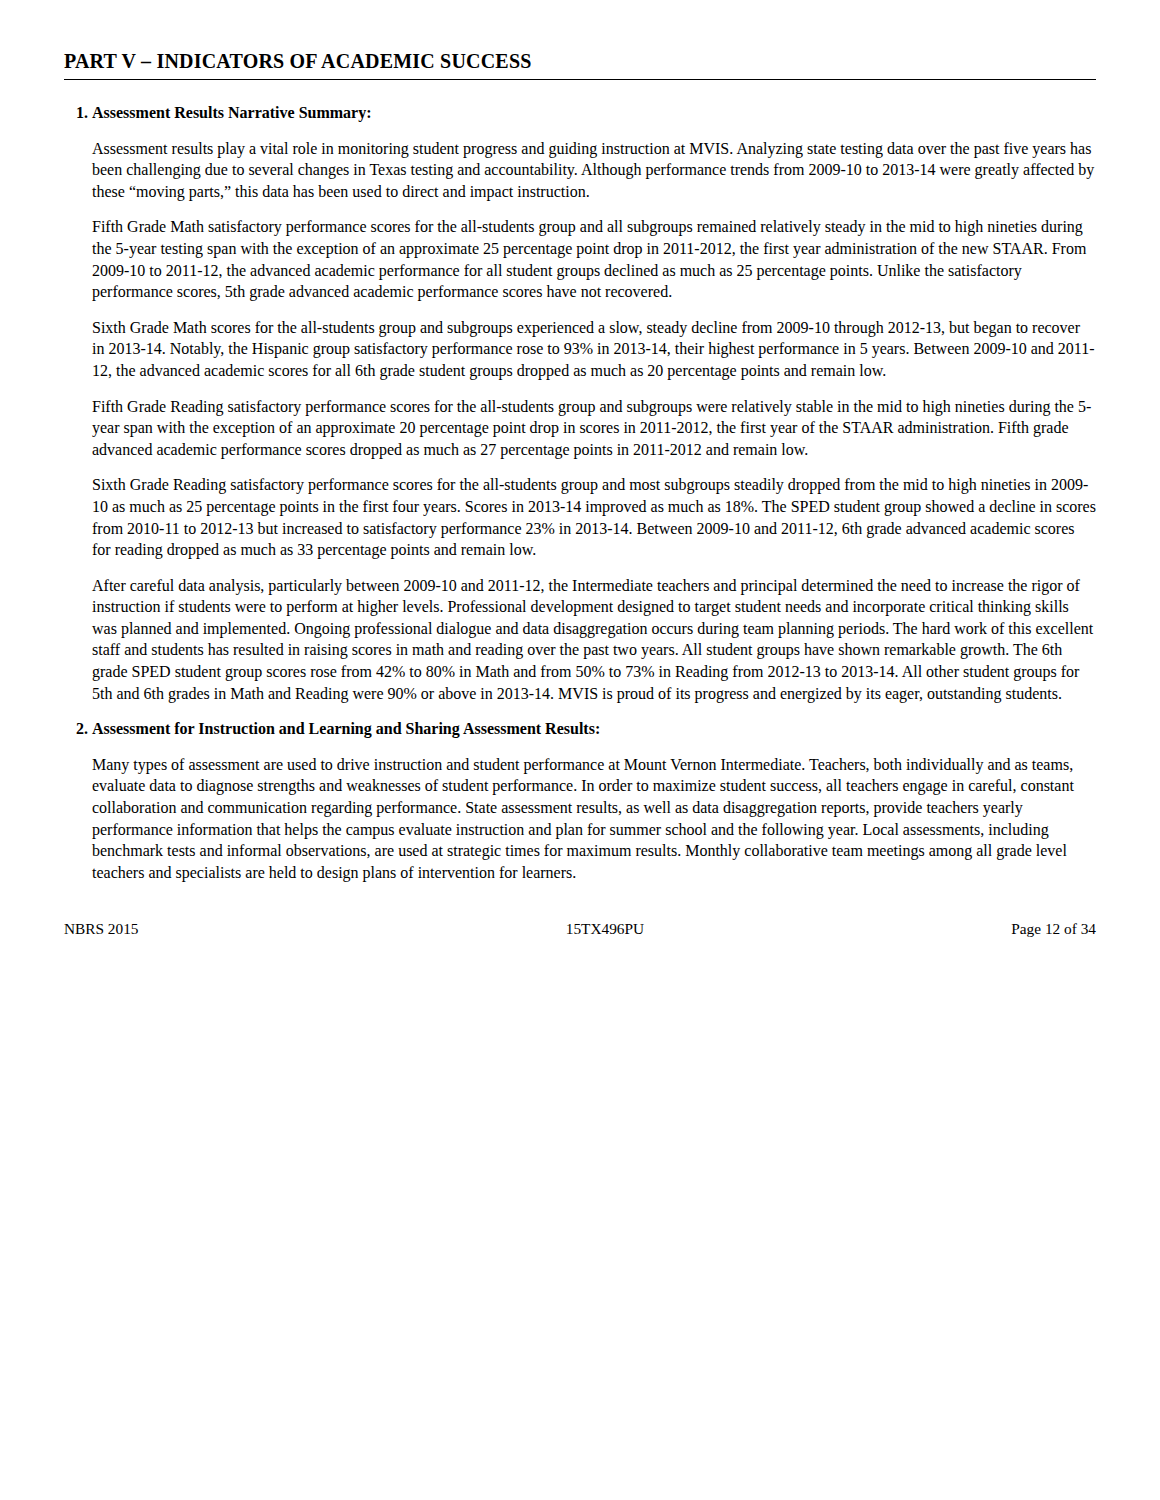PART V – INDICATORS OF ACADEMIC SUCCESS
Assessment Results Narrative Summary:
Assessment results play a vital role in monitoring student progress and guiding instruction at MVIS. Analyzing state testing data over the past five years has been challenging due to several changes in Texas testing and accountability. Although performance trends from 2009-10 to 2013-14 were greatly affected by these “moving parts,” this data has been used to direct and impact instruction.
Fifth Grade Math satisfactory performance scores for the all-students group and all subgroups remained relatively steady in the mid to high nineties during the 5-year testing span with the exception of an approximate 25 percentage point drop in 2011-2012, the first year administration of the new STAAR. From 2009-10 to 2011-12, the advanced academic performance for all student groups declined as much as 25 percentage points. Unlike the satisfactory performance scores, 5th grade advanced academic performance scores have not recovered.
Sixth Grade Math scores for the all-students group and subgroups experienced a slow, steady decline from 2009-10 through 2012-13, but began to recover in 2013-14. Notably, the Hispanic group satisfactory performance rose to 93% in 2013-14, their highest performance in 5 years. Between 2009-10 and 2011-12, the advanced academic scores for all 6th grade student groups dropped as much as 20 percentage points and remain low.
Fifth Grade Reading satisfactory performance scores for the all-students group and subgroups were relatively stable in the mid to high nineties during the 5-year span with the exception of an approximate 20 percentage point drop in scores in 2011-2012, the first year of the STAAR administration. Fifth grade advanced academic performance scores dropped as much as 27 percentage points in 2011-2012 and remain low.
Sixth Grade Reading satisfactory performance scores for the all-students group and most subgroups steadily dropped from the mid to high nineties in 2009-10 as much as 25 percentage points in the first four years. Scores in 2013-14 improved as much as 18%. The SPED student group showed a decline in scores from 2010-11 to 2012-13 but increased to satisfactory performance 23% in 2013-14. Between 2009-10 and 2011-12, 6th grade advanced academic scores for reading dropped as much as 33 percentage points and remain low.
After careful data analysis, particularly between 2009-10 and 2011-12, the Intermediate teachers and principal determined the need to increase the rigor of instruction if students were to perform at higher levels. Professional development designed to target student needs and incorporate critical thinking skills was planned and implemented. Ongoing professional dialogue and data disaggregation occurs during team planning periods. The hard work of this excellent staff and students has resulted in raising scores in math and reading over the past two years. All student groups have shown remarkable growth. The 6th grade SPED student group scores rose from 42% to 80% in Math and from 50% to 73% in Reading from 2012-13 to 2013-14. All other student groups for 5th and 6th grades in Math and Reading were 90% or above in 2013-14. MVIS is proud of its progress and energized by its eager, outstanding students.
Assessment for Instruction and Learning and Sharing Assessment Results:
Many types of assessment are used to drive instruction and student performance at Mount Vernon Intermediate. Teachers, both individually and as teams, evaluate data to diagnose strengths and weaknesses of student performance. In order to maximize student success, all teachers engage in careful, constant collaboration and communication regarding performance. State assessment results, as well as data disaggregation reports, provide teachers yearly performance information that helps the campus evaluate instruction and plan for summer school and the following year. Local assessments, including benchmark tests and informal observations, are used at strategic times for maximum results. Monthly collaborative team meetings among all grade level teachers and specialists are held to design plans of intervention for learners.
NBRS 2015 15TX496PU Page 12 of 34